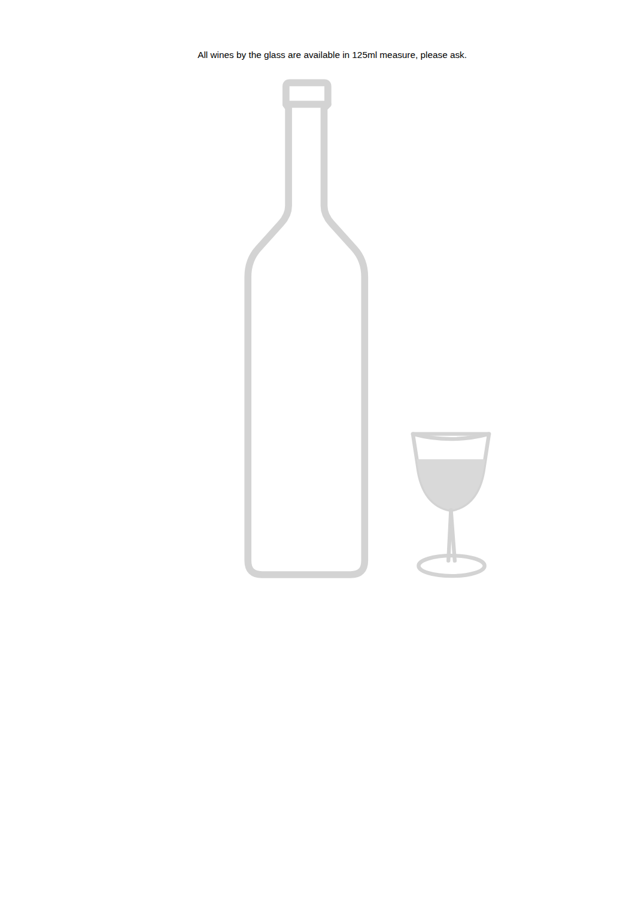All wines by the glass are available in 125ml measure, please ask.